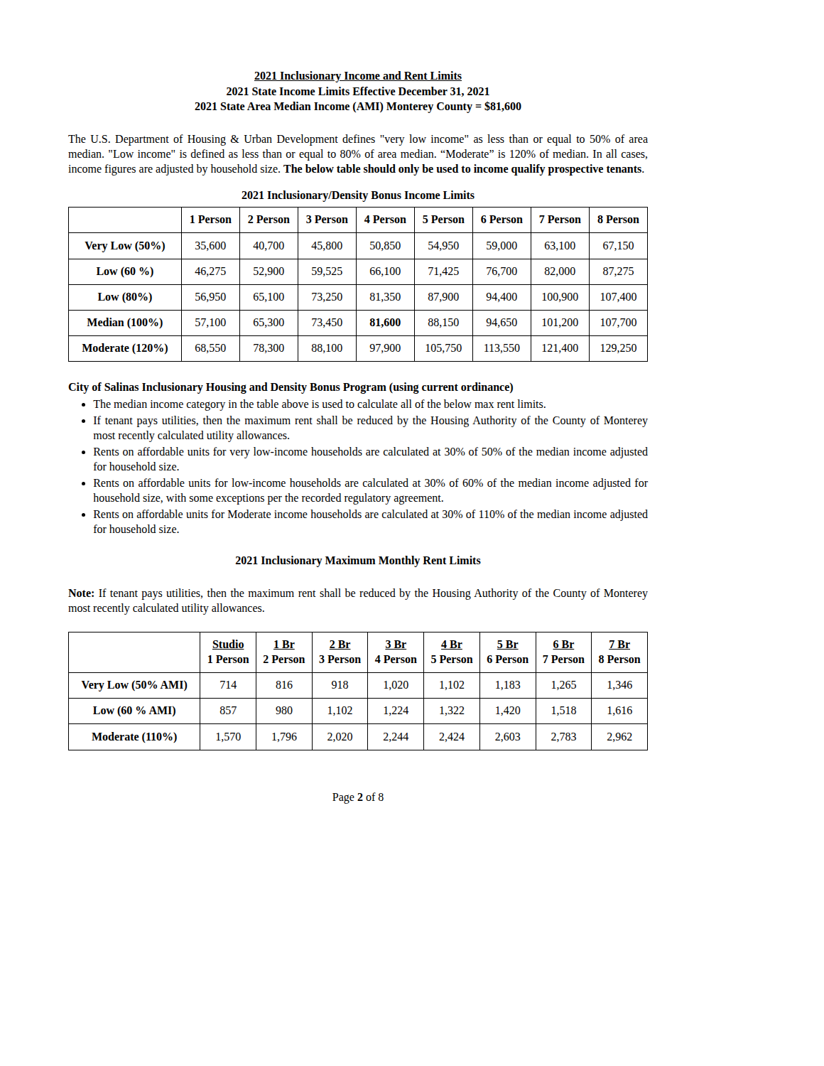2021 Inclusionary Income and Rent Limits
2021 State Income Limits Effective December 31, 2021
2021 State Area Median Income (AMI) Monterey County = $81,600
The U.S. Department of Housing & Urban Development defines "very low income" as less than or equal to 50% of area median. "Low income" is defined as less than or equal to 80% of area median. “Moderate” is 120% of median. In all cases, income figures are adjusted by household size. The below table should only be used to income qualify prospective tenants.
2021 Inclusionary/Density Bonus Income Limits
| | 1 Person | 2 Person | 3 Person | 4 Person | 5 Person | 6 Person | 7 Person | 8 Person |
| --- | --- | --- | --- | --- | --- | --- | --- | --- |
| Very Low (50%) | 35,600 | 40,700 | 45,800 | 50,850 | 54,950 | 59,000 | 63,100 | 67,150 |
| Low (60 %) | 46,275 | 52,900 | 59,525 | 66,100 | 71,425 | 76,700 | 82,000 | 87,275 |
| Low (80%) | 56,950 | 65,100 | 73,250 | 81,350 | 87,900 | 94,400 | 100,900 | 107,400 |
| Median (100%) | 57,100 | 65,300 | 73,450 | 81,600 | 88,150 | 94,650 | 101,200 | 107,700 |
| Moderate (120%) | 68,550 | 78,300 | 88,100 | 97,900 | 105,750 | 113,550 | 121,400 | 129,250 |
City of Salinas Inclusionary Housing and Density Bonus Program (using current ordinance)
The median income category in the table above is used to calculate all of the below max rent limits.
If tenant pays utilities, then the maximum rent shall be reduced by the Housing Authority of the County of Monterey most recently calculated utility allowances.
Rents on affordable units for very low-income households are calculated at 30% of 50% of the median income adjusted for household size.
Rents on affordable units for low-income households are calculated at 30% of 60% of the median income adjusted for household size, with some exceptions per the recorded regulatory agreement.
Rents on affordable units for Moderate income households are calculated at 30% of 110% of the median income adjusted for household size.
2021 Inclusionary Maximum Monthly Rent Limits
Note: If tenant pays utilities, then the maximum rent shall be reduced by the Housing Authority of the County of Monterey most recently calculated utility allowances.
| | Studio 1 Person | 1 Br 2 Person | 2 Br 3 Person | 3 Br 4 Person | 4 Br 5 Person | 5 Br 6 Person | 6 Br 7 Person | 7 Br 8 Person |
| --- | --- | --- | --- | --- | --- | --- | --- | --- |
| Very Low (50% AMI) | 714 | 816 | 918 | 1,020 | 1,102 | 1,183 | 1,265 | 1,346 |
| Low (60 % AMI) | 857 | 980 | 1,102 | 1,224 | 1,322 | 1,420 | 1,518 | 1,616 |
| Moderate (110%) | 1,570 | 1,796 | 2,020 | 2,244 | 2,424 | 2,603 | 2,783 | 2,962 |
Page 2 of 8